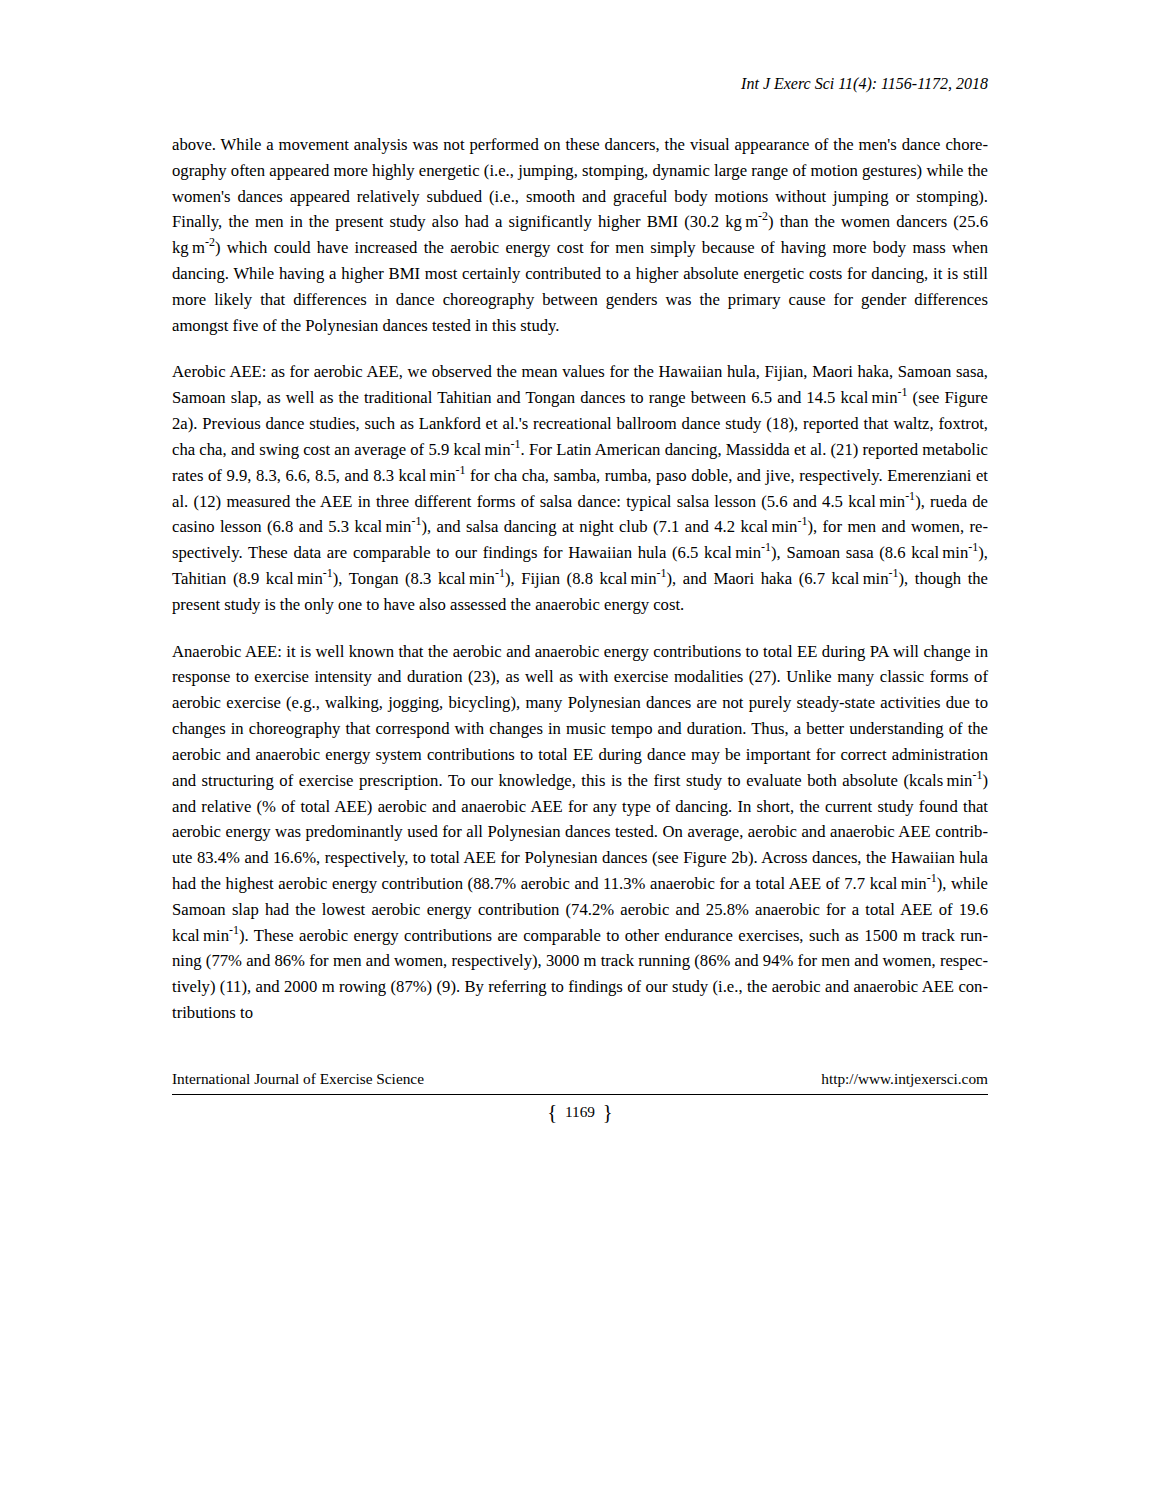Int J Exerc Sci 11(4): 1156-1172, 2018
above. While a movement analysis was not performed on these dancers, the visual appearance of the men's dance choreography often appeared more highly energetic (i.e., jumping, stomping, dynamic large range of motion gestures) while the women's dances appeared relatively subdued (i.e., smooth and graceful body motions without jumping or stomping). Finally, the men in the present study also had a significantly higher BMI (30.2 kg m-2) than the women dancers (25.6 kg m-2) which could have increased the aerobic energy cost for men simply because of having more body mass when dancing. While having a higher BMI most certainly contributed to a higher absolute energetic costs for dancing, it is still more likely that differences in dance choreography between genders was the primary cause for gender differences amongst five of the Polynesian dances tested in this study.
Aerobic AEE: as for aerobic AEE, we observed the mean values for the Hawaiian hula, Fijian, Maori haka, Samoan sasa, Samoan slap, as well as the traditional Tahitian and Tongan dances to range between 6.5 and 14.5 kcal min-1 (see Figure 2a). Previous dance studies, such as Lankford et al.'s recreational ballroom dance study (18), reported that waltz, foxtrot, cha cha, and swing cost an average of 5.9 kcal min-1. For Latin American dancing, Massidda et al. (21) reported metabolic rates of 9.9, 8.3, 6.6, 8.5, and 8.3 kcal min-1 for cha cha, samba, rumba, paso doble, and jive, respectively. Emerenziani et al. (12) measured the AEE in three different forms of salsa dance: typical salsa lesson (5.6 and 4.5 kcal min-1), rueda de casino lesson (6.8 and 5.3 kcal min-1), and salsa dancing at night club (7.1 and 4.2 kcal min-1), for men and women, respectively. These data are comparable to our findings for Hawaiian hula (6.5 kcal min-1), Samoan sasa (8.6 kcal min-1), Tahitian (8.9 kcal min-1), Tongan (8.3 kcal min-1), Fijian (8.8 kcal min-1), and Maori haka (6.7 kcal min-1), though the present study is the only one to have also assessed the anaerobic energy cost.
Anaerobic AEE: it is well known that the aerobic and anaerobic energy contributions to total EE during PA will change in response to exercise intensity and duration (23), as well as with exercise modalities (27). Unlike many classic forms of aerobic exercise (e.g., walking, jogging, bicycling), many Polynesian dances are not purely steady-state activities due to changes in choreography that correspond with changes in music tempo and duration. Thus, a better understanding of the aerobic and anaerobic energy system contributions to total EE during dance may be important for correct administration and structuring of exercise prescription. To our knowledge, this is the first study to evaluate both absolute (kcals min-1) and relative (% of total AEE) aerobic and anaerobic AEE for any type of dancing. In short, the current study found that aerobic energy was predominantly used for all Polynesian dances tested. On average, aerobic and anaerobic AEE contribute 83.4% and 16.6%, respectively, to total AEE for Polynesian dances (see Figure 2b). Across dances, the Hawaiian hula had the highest aerobic energy contribution (88.7% aerobic and 11.3% anaerobic for a total AEE of 7.7 kcal min-1), while Samoan slap had the lowest aerobic energy contribution (74.2% aerobic and 25.8% anaerobic for a total AEE of 19.6 kcal min-1). These aerobic energy contributions are comparable to other endurance exercises, such as 1500 m track running (77% and 86% for men and women, respectively), 3000 m track running (86% and 94% for men and women, respectively) (11), and 2000 m rowing (87%) (9). By referring to findings of our study (i.e., the aerobic and anaerobic AEE contributions to
International Journal of Exercise Science
http://www.intjexersci.com
{ 1169 }